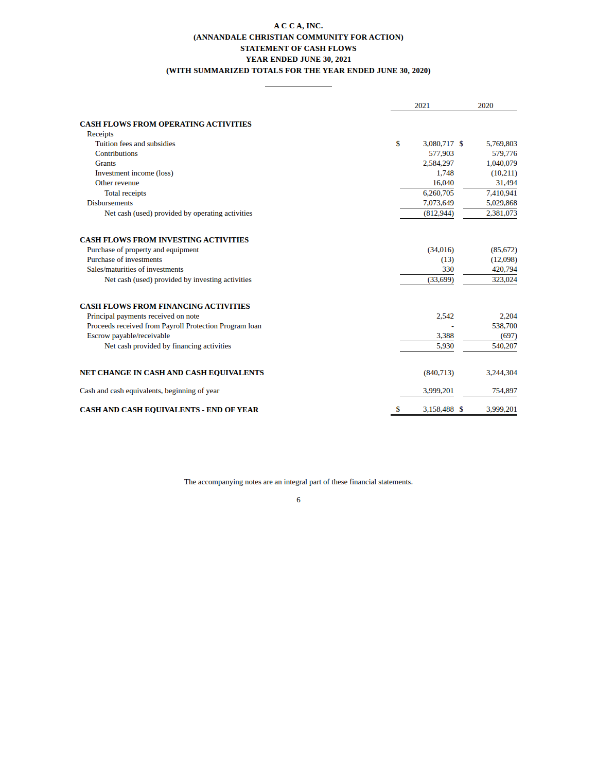A C C A, INC.
(ANNANDALE CHRISTIAN COMMUNITY FOR ACTION)
STATEMENT OF CASH FLOWS
YEAR ENDED JUNE 30, 2021
(WITH SUMMARIZED TOTALS FOR THE YEAR ENDED JUNE 30, 2020)
| | 2021 | 2020 |
| CASH FLOWS FROM OPERATING ACTIVITIES | | | | |
| Receipts | | | | |
| Tuition fees and subsidies | $ | 3,080,717 | $ | 5,769,803 |
| Contributions | | 577,903 | | 579,776 |
| Grants | | 2,584,297 | | 1,040,079 |
| Investment income (loss) | | 1,748 | | (10,211) |
| Other revenue | | 16,040 | | 31,494 |
| Total receipts | | 6,260,705 | | 7,410,941 |
| Disbursements | | 7,073,649 | | 5,029,868 |
| Net cash (used) provided by operating activities | | (812,944) | | 2,381,073 |
| CASH FLOWS FROM INVESTING ACTIVITIES | | | | |
| Purchase of property and equipment | | (34,016) | | (85,672) |
| Purchase of investments | | (13) | | (12,098) |
| Sales/maturities of investments | | 330 | | 420,794 |
| Net cash (used) provided by investing activities | | (33,699) | | 323,024 |
| CASH FLOWS FROM FINANCING ACTIVITIES | | | | |
| Principal payments received on note | | 2,542 | | 2,204 |
| Proceeds received from Payroll Protection Program loan | | - | | 538,700 |
| Escrow payable/receivable | | 3,388 | | (697) |
| Net cash provided by financing activities | | 5,930 | | 540,207 |
| NET CHANGE IN CASH AND CASH EQUIVALENTS | | (840,713) | | 3,244,304 |
| Cash and cash equivalents, beginning of year | | 3,999,201 | | 754,897 |
| CASH AND CASH EQUIVALENTS - END OF YEAR | $ | 3,158,488 | $ | 3,999,201 |
The accompanying notes are an integral part of these financial statements.
6